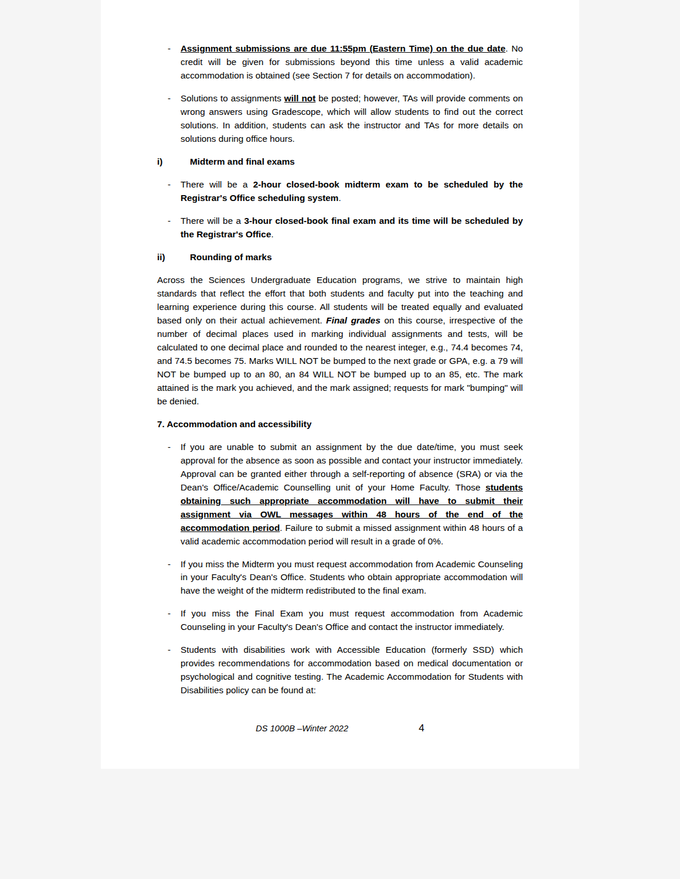Assignment submissions are due 11:55pm (Eastern Time) on the due date. No credit will be given for submissions beyond this time unless a valid academic accommodation is obtained (see Section 7 for details on accommodation).
Solutions to assignments will not be posted; however, TAs will provide comments on wrong answers using Gradescope, which will allow students to find out the correct solutions. In addition, students can ask the instructor and TAs for more details on solutions during office hours.
i) Midterm and final exams
There will be a 2-hour closed-book midterm exam to be scheduled by the Registrar's Office scheduling system.
There will be a 3-hour closed-book final exam and its time will be scheduled by the Registrar's Office.
ii) Rounding of marks
Across the Sciences Undergraduate Education programs, we strive to maintain high standards that reflect the effort that both students and faculty put into the teaching and learning experience during this course. All students will be treated equally and evaluated based only on their actual achievement. Final grades on this course, irrespective of the number of decimal places used in marking individual assignments and tests, will be calculated to one decimal place and rounded to the nearest integer, e.g., 74.4 becomes 74, and 74.5 becomes 75. Marks WILL NOT be bumped to the next grade or GPA, e.g. a 79 will NOT be bumped up to an 80, an 84 WILL NOT be bumped up to an 85, etc. The mark attained is the mark you achieved, and the mark assigned; requests for mark "bumping" will be denied.
7. Accommodation and accessibility
If you are unable to submit an assignment by the due date/time, you must seek approval for the absence as soon as possible and contact your instructor immediately. Approval can be granted either through a self-reporting of absence (SRA) or via the Dean's Office/Academic Counselling unit of your Home Faculty. Those students obtaining such appropriate accommodation will have to submit their assignment via OWL messages within 48 hours of the end of the accommodation period. Failure to submit a missed assignment within 48 hours of a valid academic accommodation period will result in a grade of 0%.
If you miss the Midterm you must request accommodation from Academic Counseling in your Faculty's Dean's Office. Students who obtain appropriate accommodation will have the weight of the midterm redistributed to the final exam.
If you miss the Final Exam you must request accommodation from Academic Counseling in your Faculty's Dean's Office and contact the instructor immediately.
Students with disabilities work with Accessible Education (formerly SSD) which provides recommendations for accommodation based on medical documentation or psychological and cognitive testing. The Academic Accommodation for Students with Disabilities policy can be found at:
DS 1000B –Winter 2022 4